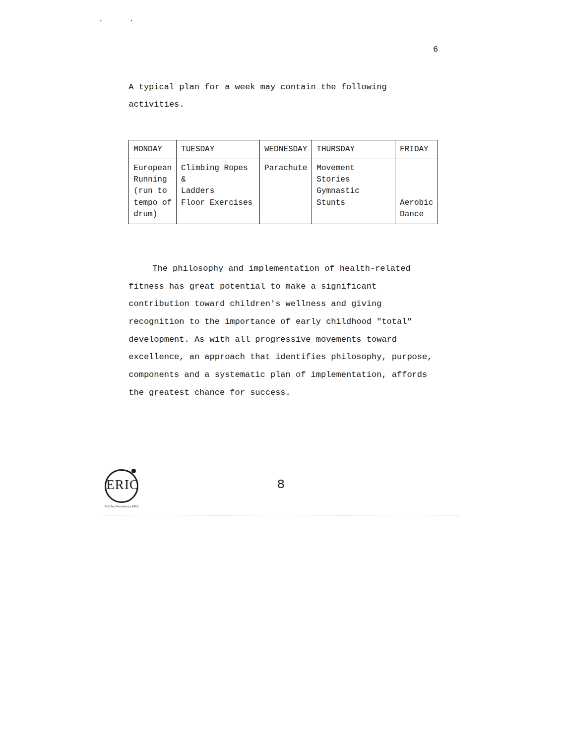· ·
6
A typical plan for a week may contain the following activities.
| MONDAY | TUESDAY | WEDNESDAY | THURSDAY | FRIDAY |
| --- | --- | --- | --- | --- |
| European Running (run to tempo of drum) | Climbing Ropes & Ladders Floor Exercises | Parachute | Movement Stories Gymnastic Stunts | Aerobic Dance |
The philosophy and implementation of health-related fitness has great potential to make a significant contribution toward children's wellness and giving recognition to the importance of early childhood "total" development. As with all progressive movements toward excellence, an approach that identifies philosophy, purpose, components and a systematic plan of implementation, affords the greatest chance for success.
8
ERIC Full Text Provided by ERIC